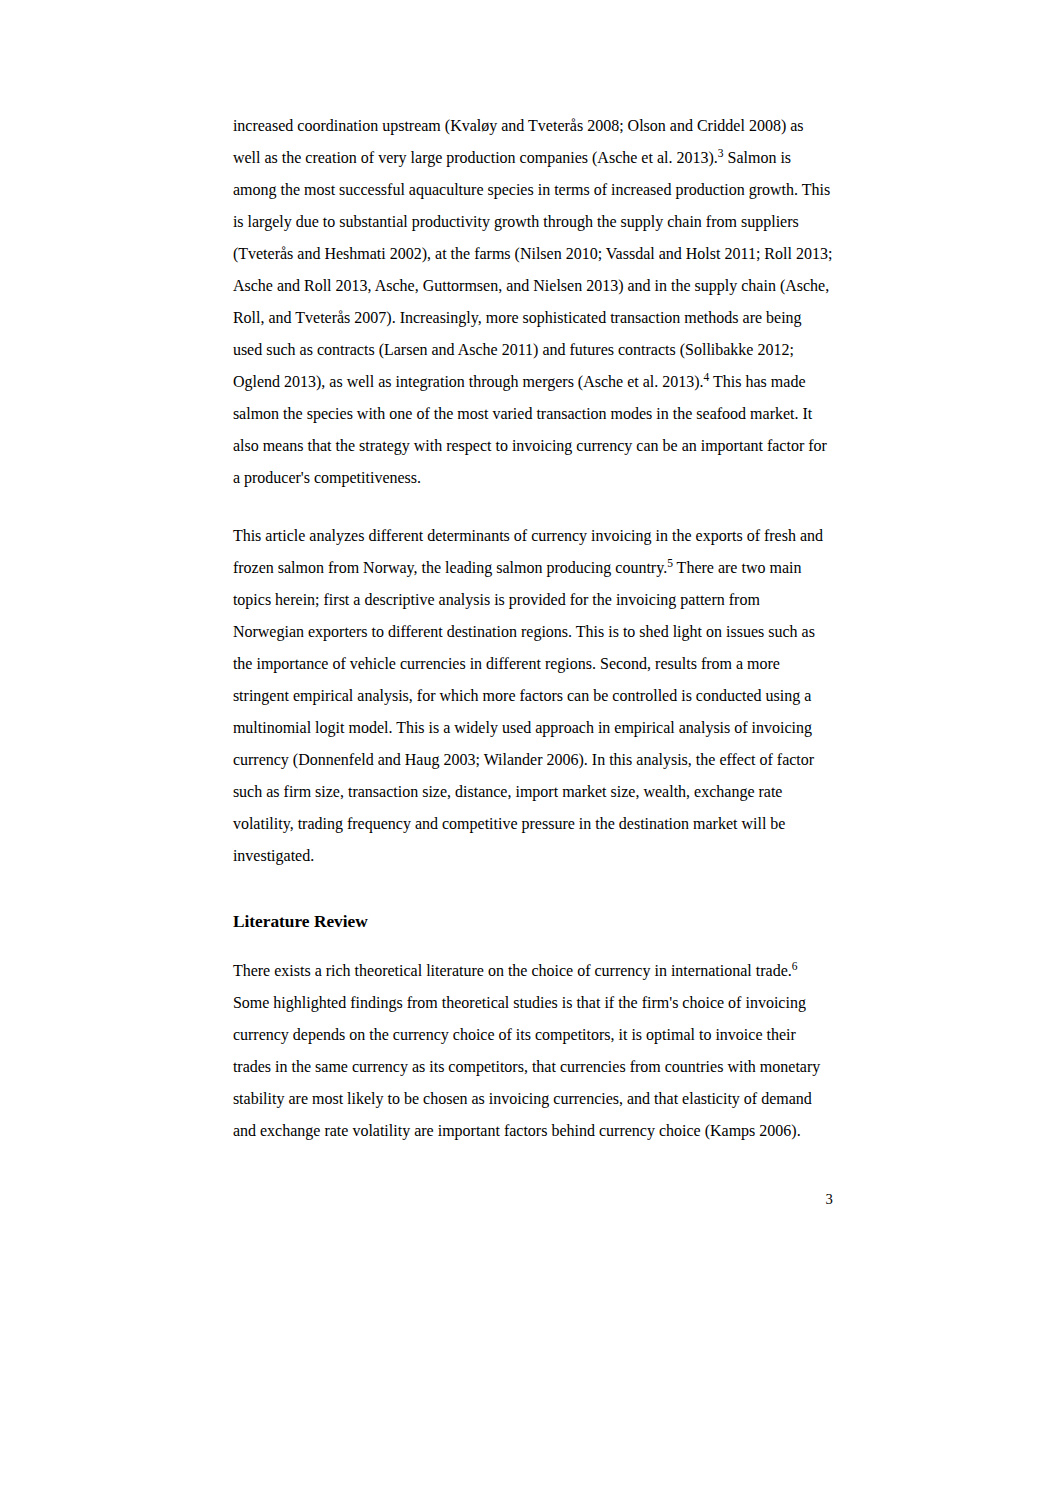increased coordination upstream (Kvaløy and Tveterås 2008; Olson and Criddel 2008) as well as the creation of very large production companies (Asche et al. 2013).3 Salmon is among the most successful aquaculture species in terms of increased production growth. This is largely due to substantial productivity growth through the supply chain from suppliers (Tveterås and Heshmati 2002), at the farms (Nilsen 2010; Vassdal and Holst 2011; Roll 2013; Asche and Roll 2013, Asche, Guttormsen, and Nielsen 2013) and in the supply chain (Asche, Roll, and Tveterås 2007). Increasingly, more sophisticated transaction methods are being used such as contracts (Larsen and Asche 2011) and futures contracts (Sollibakke 2012; Oglend 2013), as well as integration through mergers (Asche et al. 2013).4 This has made salmon the species with one of the most varied transaction modes in the seafood market. It also means that the strategy with respect to invoicing currency can be an important factor for a producer's competitiveness.
This article analyzes different determinants of currency invoicing in the exports of fresh and frozen salmon from Norway, the leading salmon producing country.5 There are two main topics herein; first a descriptive analysis is provided for the invoicing pattern from Norwegian exporters to different destination regions. This is to shed light on issues such as the importance of vehicle currencies in different regions. Second, results from a more stringent empirical analysis, for which more factors can be controlled is conducted using a multinomial logit model. This is a widely used approach in empirical analysis of invoicing currency (Donnenfeld and Haug 2003; Wilander 2006). In this analysis, the effect of factor such as firm size, transaction size, distance, import market size, wealth, exchange rate volatility, trading frequency and competitive pressure in the destination market will be investigated.
Literature Review
There exists a rich theoretical literature on the choice of currency in international trade.6 Some highlighted findings from theoretical studies is that if the firm's choice of invoicing currency depends on the currency choice of its competitors, it is optimal to invoice their trades in the same currency as its competitors, that currencies from countries with monetary stability are most likely to be chosen as invoicing currencies, and that elasticity of demand and exchange rate volatility are important factors behind currency choice (Kamps 2006).
3